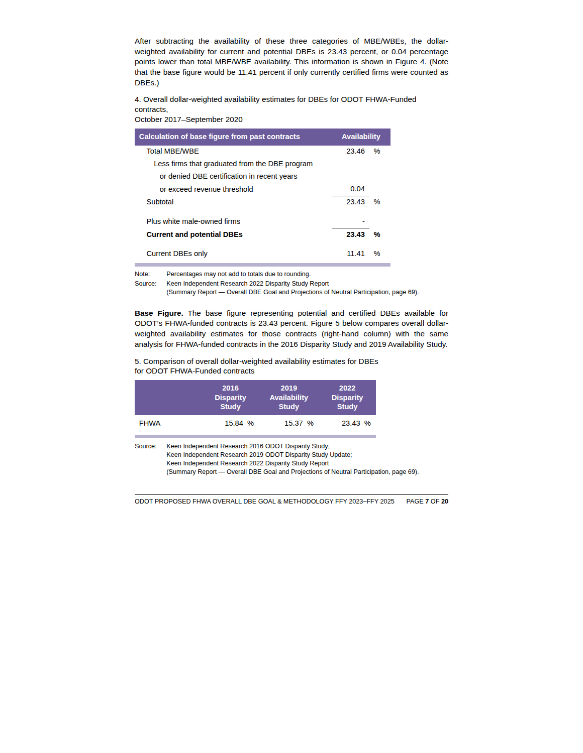After subtracting the availability of these three categories of MBE/WBEs, the dollar-weighted availability for current and potential DBEs is 23.43 percent, or 0.04 percentage points lower than total MBE/WBE availability. This information is shown in Figure 4. (Note that the base figure would be 11.41 percent if only currently certified firms were counted as DBEs.)
4. Overall dollar-weighted availability estimates for DBEs for ODOT FHWA-Funded contracts,
October 2017–September 2020
| Calculation of base figure from past contracts | Availability |
| --- | --- |
| Total MBE/WBE | 23.46 | % |
| Less firms that graduated from the DBE program | | |
| or denied DBE certification in recent years | | |
| or exceed revenue threshold | 0.04 | |
| Subtotal | 23.43 | % |
| Plus white male-owned firms | - | |
| Current and potential DBEs | 23.43 | % |
| Current DBEs only | 11.41 | % |
| Note: | Percentages may not add to totals due to rounding. |
| Source: | Keen Independent Research 2022 Disparity Study Report (Summary Report — Overall DBE Goal and Projections of Neutral Participation, page 69). |
Base Figure. The base figure representing potential and certified DBEs available for ODOT’s FHWA-funded contracts is 23.43 percent. Figure 5 below compares overall dollar-weighted availability estimates for those contracts (right-hand column) with the same analysis for FHWA-funded contracts in the 2016 Disparity Study and 2019 Availability Study.
5. Comparison of overall dollar-weighted availability estimates for DBEs
for ODOT FHWA-Funded contracts
| | 2016 Disparity Study | 2019 Availability Study | 2022 Disparity Study |
| --- | --- | --- | --- |
| FHWA | 15.84 % | 15.37 % | 23.43 % |
| Source: | Keen Independent Research 2016 ODOT Disparity Study; Keen Independent Research 2019 ODOT Disparity Study Update; Keen Independent Research 2022 Disparity Study Report (Summary Report — Overall DBE Goal and Projections of Neutral Participation, page 69). |
ODOT Proposed FHWA Overall DBE Goal & Methodology FFY 2023–FFY 2025
Page 7 of 20